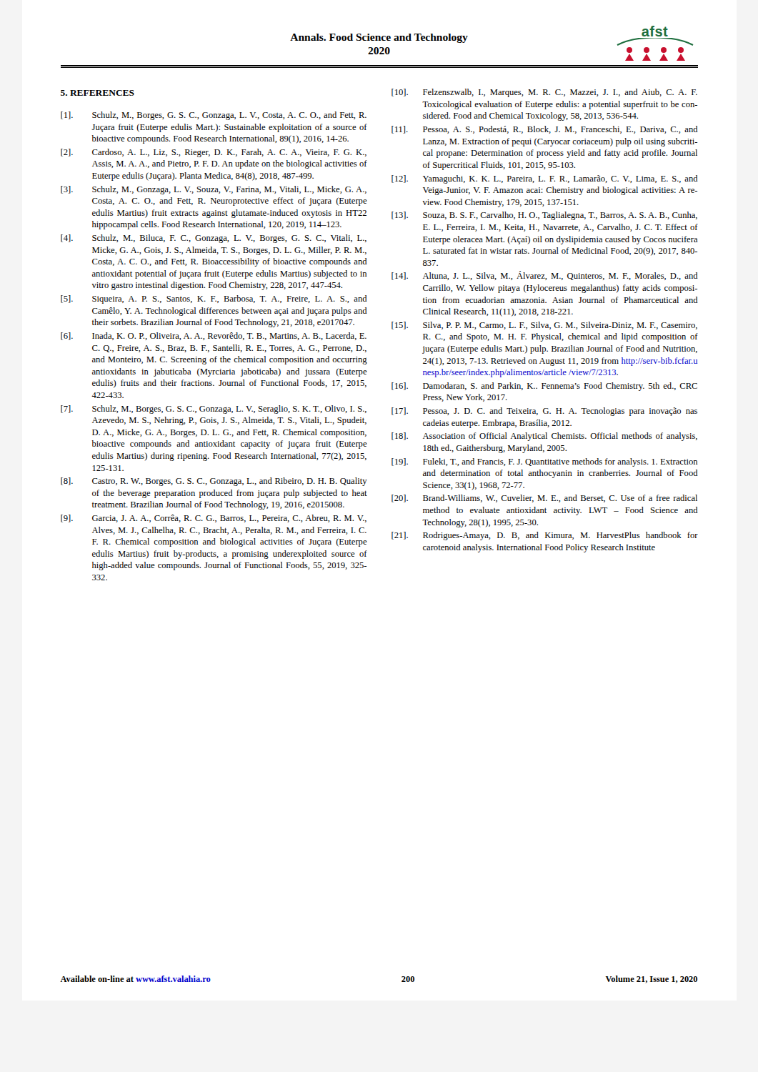Annals. Food Science and Technology
2020
afst
5. REFERENCES
[1]. Schulz, M., Borges, G. S. C., Gonzaga, L. V., Costa, A. C. O., and Fett, R. Juçara fruit (Euterpe edulis Mart.): Sustainable exploitation of a source of bioactive compounds. Food Research International, 89(1), 2016, 14-26.
[2]. Cardoso, A. L., Liz, S., Rieger, D. K., Farah, A. C. A., Vieira, F. G. K., Assis, M. A. A., and Pietro, P. F. D. An update on the biological activities of Euterpe edulis (Juçara). Planta Medica, 84(8), 2018, 487-499.
[3]. Schulz, M., Gonzaga, L. V., Souza, V., Farina, M., Vitali, L., Micke, G. A., Costa, A. C. O., and Fett, R. Neuroprotective effect of juçara (Euterpe edulis Martius) fruit extracts against glutamate-induced oxytosis in HT22 hippocampal cells. Food Research International, 120, 2019, 114–123.
[4]. Schulz, M., Biluca, F. C., Gonzaga, L. V., Borges, G. S. C., Vitali, L., Micke, G. A., Gois, J. S., Almeida, T. S., Borges, D. L. G., Miller, P. R. M., Costa, A. C. O., and Fett, R. Bioaccessibility of bioactive compounds and antioxidant potential of juçara fruit (Euterpe edulis Martius) subjected to in vitro gastro intestinal digestion. Food Chemistry, 228, 2017, 447-454.
[5]. Siqueira, A. P. S., Santos, K. F., Barbosa, T. A., Freire, L. A. S., and Camêlo, Y. A. Technological differences between açai and juçara pulps and their sorbets. Brazilian Journal of Food Technology, 21, 2018, e2017047.
[6]. Inada, K. O. P., Oliveira, A. A., Revorêdo, T. B., Martins, A. B., Lacerda, E. C. Q., Freire, A. S., Braz, B. F., Santelli, R. E., Torres, A. G., Perrone, D., and Monteiro, M. C. Screening of the chemical composition and occurring antioxidants in jabuticaba (Myrciaria jaboticaba) and jussara (Euterpe edulis) fruits and their fractions. Journal of Functional Foods, 17, 2015, 422-433.
[7]. Schulz, M., Borges, G. S. C., Gonzaga, L. V., Seraglio, S. K. T., Olivo, I. S., Azevedo, M. S., Nehring, P., Gois, J. S., Almeida, T. S., Vitali, L., Spudeit, D. A., Micke, G. A., Borges, D. L. G., and Fett, R. Chemical composition, bioactive compounds and antioxidant capacity of juçara fruit (Euterpe edulis Martius) during ripening. Food Research International, 77(2), 2015, 125-131.
[8]. Castro, R. W., Borges, G. S. C., Gonzaga, L., and Ribeiro, D. H. B. Quality of the beverage preparation produced from juçara pulp subjected to heat treatment. Brazilian Journal of Food Technology, 19, 2016, e2015008.
[9]. Garcia, J. A. A., Corrêa, R. C. G., Barros, L., Pereira, C., Abreu, R. M. V., Alves, M. J., Calhelha, R. C., Bracht, A., Peralta, R. M., and Ferreira, I. C. F. R. Chemical composition and biological activities of Juçara (Euterpe edulis Martius) fruit by-products, a promising underexploited source of high-added value compounds. Journal of Functional Foods, 55, 2019, 325-332.
[10]. Felzenszwalb, I., Marques, M. R. C., Mazzei, J. I., and Aiub, C. A. F. Toxicological evaluation of Euterpe edulis: a potential superfruit to be considered. Food and Chemical Toxicology, 58, 2013, 536-544.
[11]. Pessoa, A. S., Podestá, R., Block, J. M., Franceschi, E., Dariva, C., and Lanza, M. Extraction of pequi (Caryocar coriaceum) pulp oil using subcritical propane: Determination of process yield and fatty acid profile. Journal of Supercritical Fluids, 101, 2015, 95-103.
[12]. Yamaguchi, K. K. L., Pareira, L. F. R., Lamarão, C. V., Lima, E. S., and Veiga-Junior, V. F. Amazon acai: Chemistry and biological activities: A review. Food Chemistry, 179, 2015, 137-151.
[13]. Souza, B. S. F., Carvalho, H. O., Taglialegna, T., Barros, A. S. A. B., Cunha, E. L., Ferreira, I. M., Keita, H., Navarrete, A., Carvalho, J. C. T. Effect of Euterpe oleracea Mart. (Açaí) oil on dyslipidemia caused by Cocos nucifera L. saturated fat in wistar rats. Journal of Medicinal Food, 20(9), 2017, 840-837.
[14]. Altuna, J. L., Silva, M., Álvarez, M., Quinteros, M. F., Morales, D., and Carrillo, W. Yellow pitaya (Hylocereus megalanthus) fatty acids composition from ecuadorian amazonia. Asian Journal of Phamarceutical and Clinical Research, 11(11), 2018, 218-221.
[15]. Silva, P. P. M., Carmo, L. F., Silva, G. M., Silveira-Diniz, M. F., Casemiro, R. C., and Spoto, M. H. F. Physical, chemical and lipid composition of juçara (Euterpe edulis Mart.) pulp. Brazilian Journal of Food and Nutrition, 24(1), 2013, 7-13. Retrieved on August 11, 2019 from http://serv-bib.fcfar.unesp.br/seer/index.php/alimentos/article /view/7/2313.
[16]. Damodaran, S. and Parkin, K.. Fennema’s Food Chemistry. 5th ed., CRC Press, New York, 2017.
[17]. Pessoa, J. D. C. and Teixeira, G. H. A. Tecnologias para inovação nas cadeias euterpe. Embrapa, Brasília, 2012.
[18]. Association of Official Analytical Chemists. Official methods of analysis, 18th ed., Gaithersburg, Maryland, 2005.
[19]. Fuleki, T., and Francis, F. J. Quantitative methods for analysis. 1. Extraction and determination of total anthocyanin in cranberries. Journal of Food Science, 33(1), 1968, 72-77.
[20]. Brand-Williams, W., Cuvelier, M. E., and Berset, C. Use of a free radical method to evaluate antioxidant activity. LWT – Food Science and Technology, 28(1), 1995, 25-30.
[21]. Rodrigues-Amaya, D. B, and Kimura, M. HarvestPlus handbook for carotenoid analysis. International Food Policy Research Institute
Available on-line at www.afst.valahia.ro
200
Volume 21, Issue 1, 2020